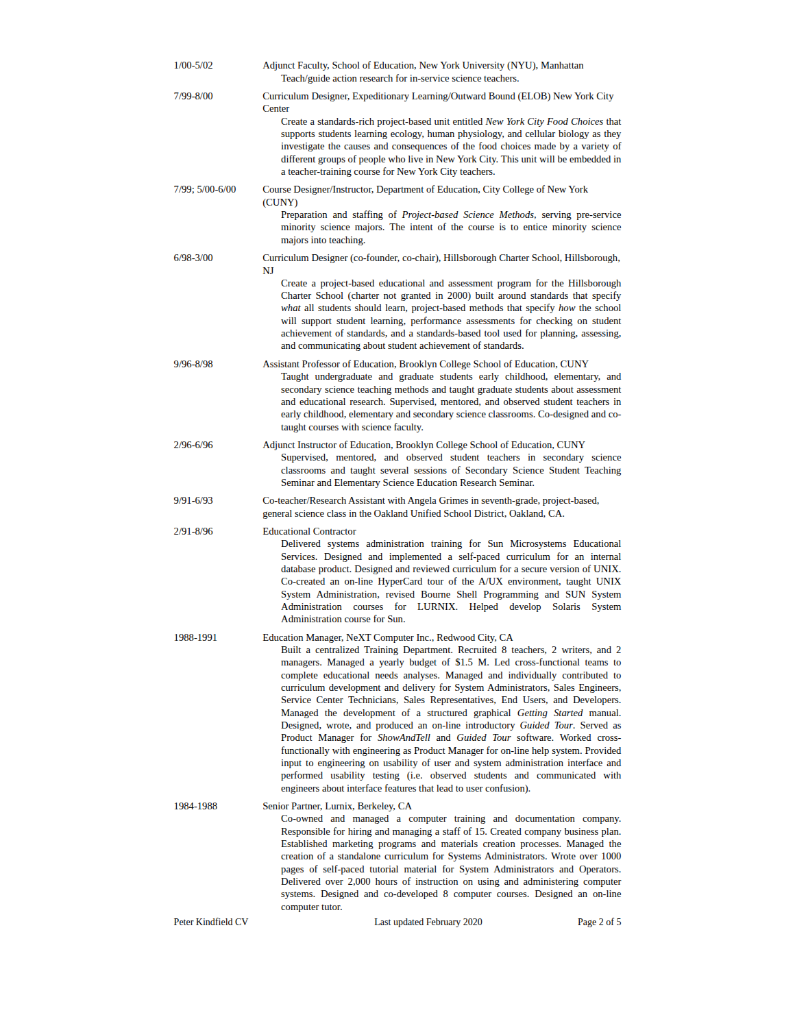| 1/00-5/02 | Adjunct Faculty, School of Education, New York University (NYU), Manhattan Teach/guide action research for in-service science teachers. |
| 7/99-8/00 | Curriculum Designer, Expeditionary Learning/Outward Bound (ELOB) New York City Center Create a standards-rich project-based unit entitled New York City Food Choices that supports students learning ecology, human physiology, and cellular biology as they investigate the causes and consequences of the food choices made by a variety of different groups of people who live in New York City. This unit will be embedded in a teacher-training course for New York City teachers. |
| 7/99; 5/00-6/00 | Course Designer/Instructor, Department of Education, City College of New York (CUNY) Preparation and staffing of Project-based Science Methods, serving pre-service minority science majors. The intent of the course is to entice minority science majors into teaching. |
| 6/98-3/00 | Curriculum Designer (co-founder, co-chair), Hillsborough Charter School, Hillsborough, NJ Create a project-based educational and assessment program for the Hillsborough Charter School (charter not granted in 2000) built around standards that specify what all students should learn, project-based methods that specify how the school will support student learning, performance assessments for checking on student achievement of standards, and a standards-based tool used for planning, assessing, and communicating about student achievement of standards. |
| 9/96-8/98 | Assistant Professor of Education, Brooklyn College School of Education, CUNY Taught undergraduate and graduate students early childhood, elementary, and secondary science teaching methods and taught graduate students about assessment and educational research. Supervised, mentored, and observed student teachers in early childhood, elementary and secondary science classrooms. Co-designed and co-taught courses with science faculty. |
| 2/96-6/96 | Adjunct Instructor of Education, Brooklyn College School of Education, CUNY Supervised, mentored, and observed student teachers in secondary science classrooms and taught several sessions of Secondary Science Student Teaching Seminar and Elementary Science Education Research Seminar. |
| 9/91-6/93 | Co-teacher/Research Assistant with Angela Grimes in seventh-grade, project-based, general science class in the Oakland Unified School District, Oakland, CA. |
| 2/91-8/96 | Educational Contractor Delivered systems administration training for Sun Microsystems Educational Services. Designed and implemented a self-paced curriculum for an internal database product. Designed and reviewed curriculum for a secure version of UNIX. Co-created an on-line HyperCard tour of the A/UX environment, taught UNIX System Administration, revised Bourne Shell Programming and SUN System Administration courses for LURNIX. Helped develop Solaris System Administration course for Sun. |
| 1988-1991 | Education Manager, NeXT Computer Inc., Redwood City, CA Built a centralized Training Department. Recruited 8 teachers, 2 writers, and 2 managers. Managed a yearly budget of $1.5 M. Led cross-functional teams to complete educational needs analyses. Managed and individually contributed to curriculum development and delivery for System Administrators, Sales Engineers, Service Center Technicians, Sales Representatives, End Users, and Developers. Managed the development of a structured graphical Getting Started manual. Designed, wrote, and produced an on-line introductory Guided Tour . Served as Product Manager for ShowAndTell and Guided Tour software. Worked cross-functionally with engineering as Product Manager for on-line help system. Provided input to engineering on usability of user and system administration interface and performed usability testing (i.e. observed students and communicated with engineers about interface features that lead to user confusion). |
| 1984-1988 | Senior Partner, Lurnix, Berkeley, CA Co-owned and managed a computer training and documentation company. Responsible for hiring and managing a staff of 15. Created company business plan. Established marketing programs and materials creation processes. Managed the creation of a standalone curriculum for Systems Administrators. Wrote over 1000 pages of self-paced tutorial material for System Administrators and Operators. Delivered over 2,000 hours of instruction on using and administering computer systems. Designed and co-developed 8 computer courses. Designed an on-line computer tutor. |
| Peter Kindfield CV | Last updated February 2020 | Page 2 of 5 |